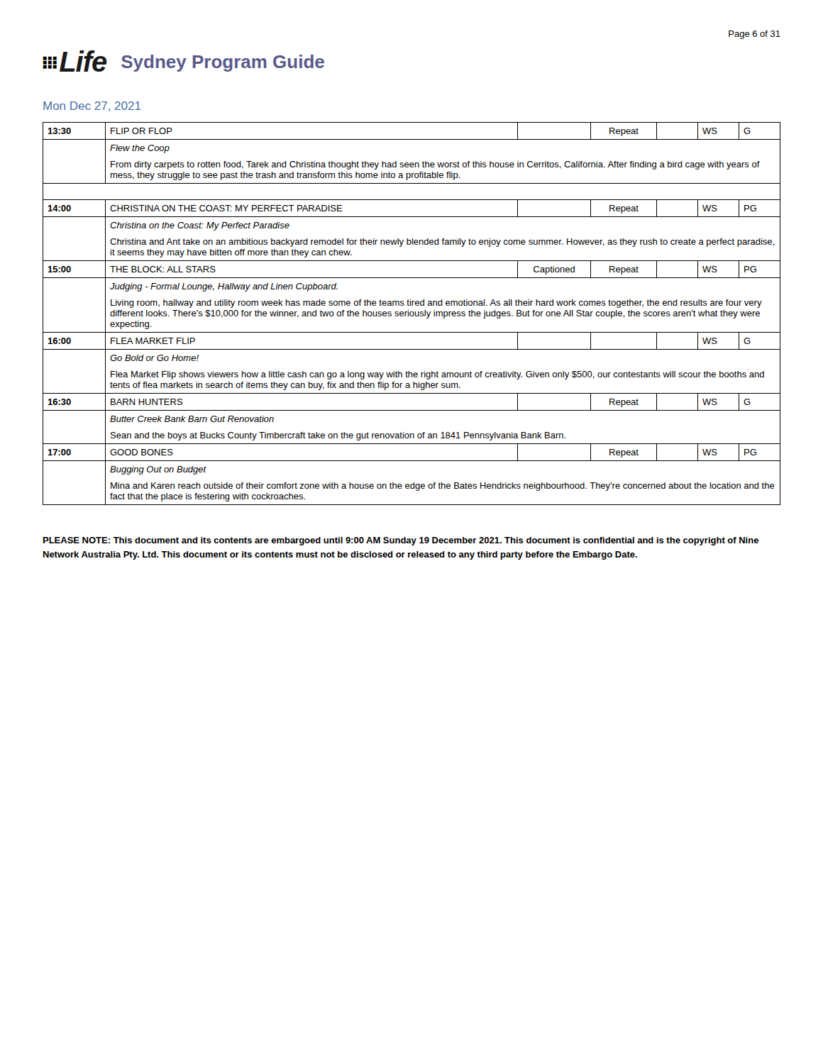Page 6 of 31
■■■ ■■■ ■■■ Life
Sydney Program Guide
Mon Dec 27, 2021
| 13:30 | FLIP OR FLOP | | Repeat | | WS | G |
| | Flew the Coop From dirty carpets to rotten food, Tarek and Christina thought they had seen the worst of this house in Cerritos, California. After finding a bird cage with years of mess, they struggle to see past the trash and transform this home into a profitable flip. |
| 14:00 | CHRISTINA ON THE COAST: MY PERFECT PARADISE | | Repeat | | WS | PG |
| | Christina on the Coast: My Perfect Paradise Christina and Ant take on an ambitious backyard remodel for their newly blended family to enjoy come summer. However, as they rush to create a perfect paradise, it seems they may have bitten off more than they can chew. |
| 15:00 | THE BLOCK: ALL STARS | Captioned | Repeat | | WS | PG |
| | Judging - Formal Lounge, Hallway and Linen Cupboard. Living room, hallway and utility room week has made some of the teams tired and emotional. As all their hard work comes together, the end results are four very different looks. There's $10,000 for the winner, and two of the houses seriously impress the judges. But for one All Star couple, the scores aren't what they were expecting. |
| 16:00 | FLEA MARKET FLIP | | | | WS | G |
| | Go Bold or Go Home! Flea Market Flip shows viewers how a little cash can go a long way with the right amount of creativity. Given only $500, our contestants will scour the booths and tents of flea markets in search of items they can buy, fix and then flip for a higher sum. |
| 16:30 | BARN HUNTERS | | Repeat | | WS | G |
| | Butter Creek Bank Barn Gut Renovation Sean and the boys at Bucks County Timbercraft take on the gut renovation of an 1841 Pennsylvania Bank Barn. |
| 17:00 | GOOD BONES | | Repeat | | WS | PG |
| | Bugging Out on Budget Mina and Karen reach outside of their comfort zone with a house on the edge of the Bates Hendricks neighbourhood. They're concerned about the location and the fact that the place is festering with cockroaches. |
PLEASE NOTE: This document and its contents are embargoed until 9:00 AM Sunday 19 December 2021. This document is confidential and is the copyright of Nine Network Australia Pty. Ltd. This document or its contents must not be disclosed or released to any third party before the Embargo Date.